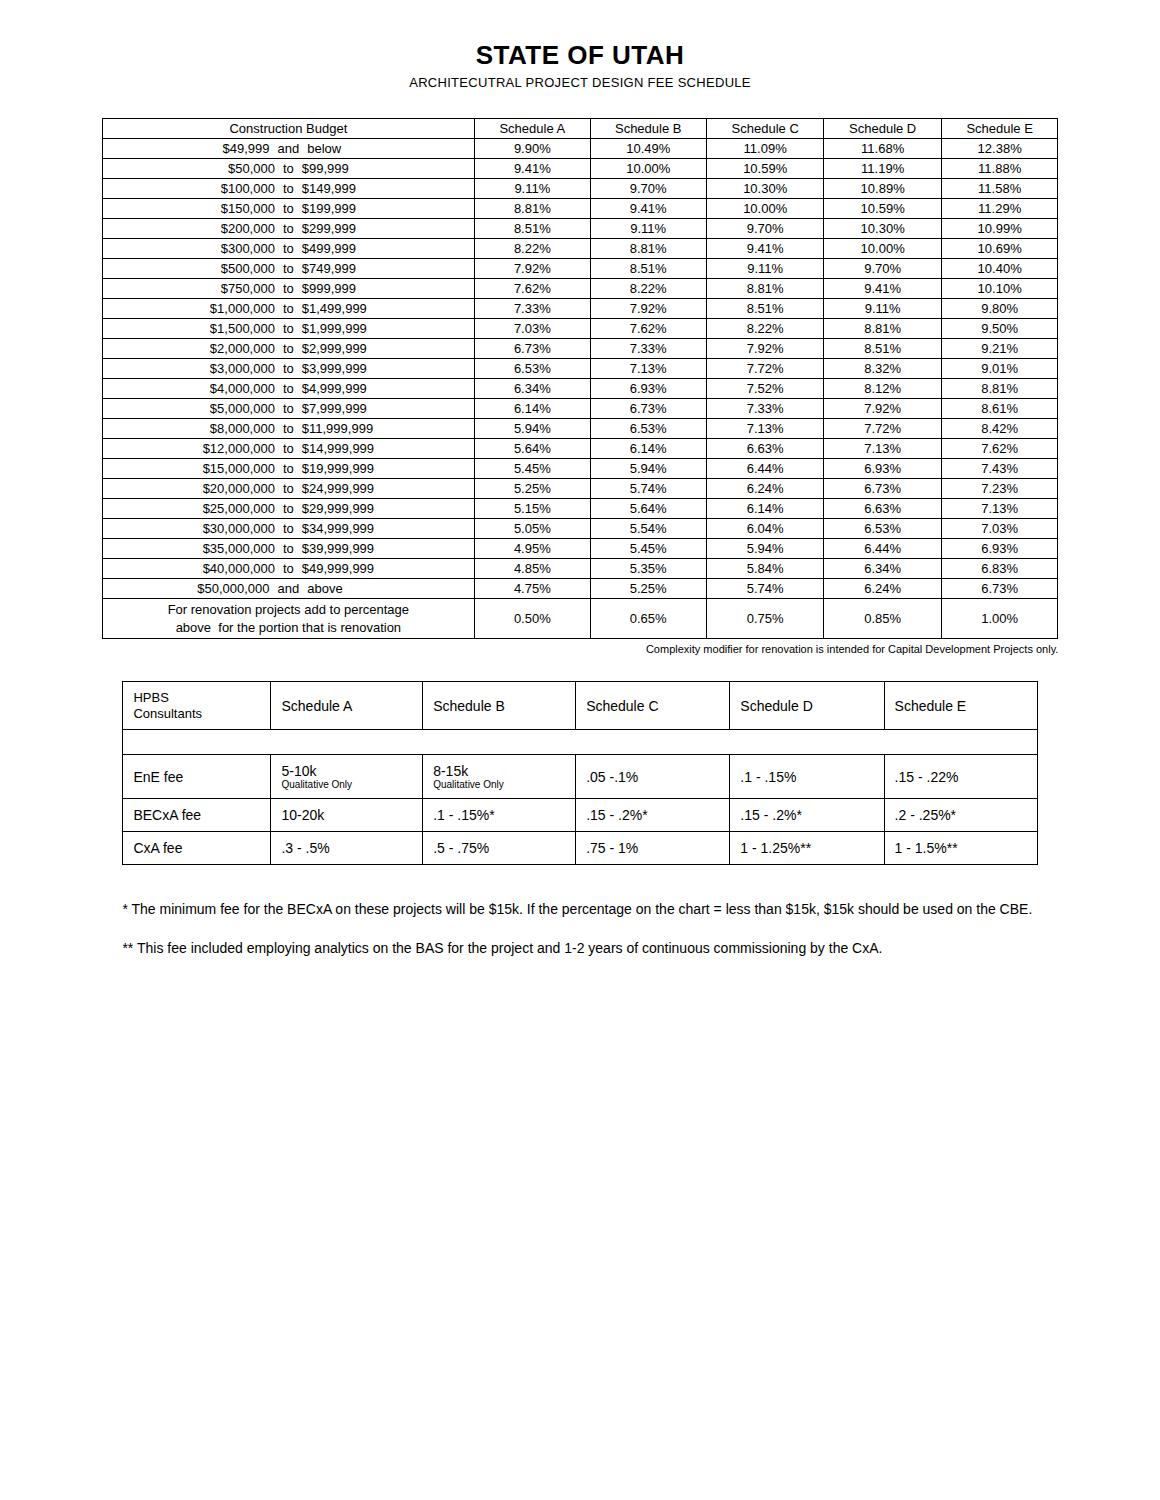STATE OF UTAH
ARCHITECUTRAL PROJECT DESIGN FEE SCHEDULE
| Construction Budget | Schedule A | Schedule B | Schedule C | Schedule D | Schedule E |
| --- | --- | --- | --- | --- | --- |
| $49,999 and below | 9.90% | 10.49% | 11.09% | 11.68% | 12.38% |
| $50,000 to $99,999 | 9.41% | 10.00% | 10.59% | 11.19% | 11.88% |
| $100,000 to $149,999 | 9.11% | 9.70% | 10.30% | 10.89% | 11.58% |
| $150,000 to $199,999 | 8.81% | 9.41% | 10.00% | 10.59% | 11.29% |
| $200,000 to $299,999 | 8.51% | 9.11% | 9.70% | 10.30% | 10.99% |
| $300,000 to $499,999 | 8.22% | 8.81% | 9.41% | 10.00% | 10.69% |
| $500,000 to $749,999 | 7.92% | 8.51% | 9.11% | 9.70% | 10.40% |
| $750,000 to $999,999 | 7.62% | 8.22% | 8.81% | 9.41% | 10.10% |
| $1,000,000 to $1,499,999 | 7.33% | 7.92% | 8.51% | 9.11% | 9.80% |
| $1,500,000 to $1,999,999 | 7.03% | 7.62% | 8.22% | 8.81% | 9.50% |
| $2,000,000 to $2,999,999 | 6.73% | 7.33% | 7.92% | 8.51% | 9.21% |
| $3,000,000 to $3,999,999 | 6.53% | 7.13% | 7.72% | 8.32% | 9.01% |
| $4,000,000 to $4,999,999 | 6.34% | 6.93% | 7.52% | 8.12% | 8.81% |
| $5,000,000 to $7,999,999 | 6.14% | 6.73% | 7.33% | 7.92% | 8.61% |
| $8,000,000 to $11,999,999 | 5.94% | 6.53% | 7.13% | 7.72% | 8.42% |
| $12,000,000 to $14,999,999 | 5.64% | 6.14% | 6.63% | 7.13% | 7.62% |
| $15,000,000 to $19,999,999 | 5.45% | 5.94% | 6.44% | 6.93% | 7.43% |
| $20,000,000 to $24,999,999 | 5.25% | 5.74% | 6.24% | 6.73% | 7.23% |
| $25,000,000 to $29,999,999 | 5.15% | 5.64% | 6.14% | 6.63% | 7.13% |
| $30,000,000 to $34,999,999 | 5.05% | 5.54% | 6.04% | 6.53% | 7.03% |
| $35,000,000 to $39,999,999 | 4.95% | 5.45% | 5.94% | 6.44% | 6.93% |
| $40,000,000 to $49,999,999 | 4.85% | 5.35% | 5.84% | 6.34% | 6.83% |
| $50,000,000 and above | 4.75% | 5.25% | 5.74% | 6.24% | 6.73% |
| For renovation projects add to percentage above for the portion that is renovation | 0.50% | 0.65% | 0.75% | 0.85% | 1.00% |
Complexity modifier for renovation is intended for Capital Development Projects only.
| HPBS Consultants | Schedule A | Schedule B | Schedule C | Schedule D | Schedule E |
| --- | --- | --- | --- | --- | --- |
| EnE fee | 5-10k Qualitative Only | 8-15k Qualitative Only | .05 -.1% | .1 - .15% | .15 - .22% |
| BECxA fee | 10-20k | .1 - .15%* | .15 - .2%* | .15 - .2%* | .2 - .25%* |
| CxA fee | .3 - .5% | .5 - .75% | .75 - 1% | 1 - 1.25%** | 1 - 1.5%** |
* The minimum fee for the BECxA on these projects will be $15k. If the percentage on the chart = less than $15k, $15k should be used on the CBE.
** This fee included employing analytics on the BAS for the project and 1-2 years of continuous commissioning by the CxA.